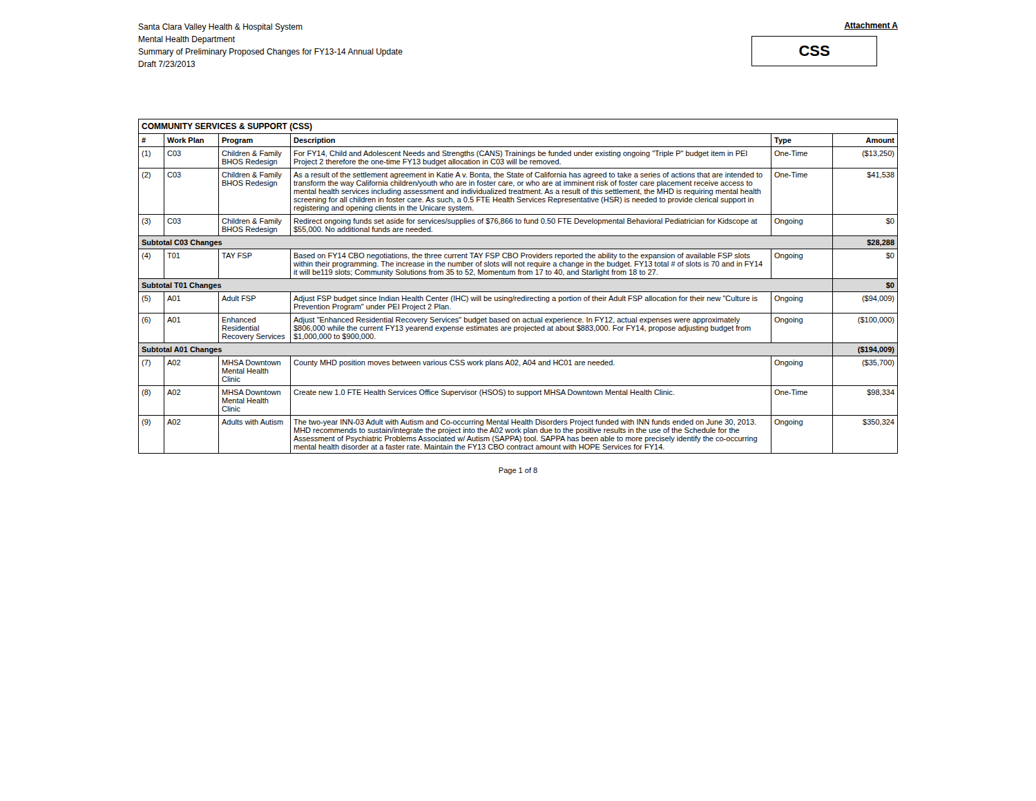Attachment A
Santa Clara Valley Health & Hospital System
Mental Health Department
Summary of Preliminary Proposed Changes for FY13-14 Annual Update
Draft 7/23/2013
CSS
| COMMUNITY SERVICES & SUPPORT (CSS) |
| # | Work Plan | Program | Description | Type | Amount |
| (1) | C03 | Children & Family BHOS Redesign | For FY14, Child and Adolescent Needs and Strengths (CANS) Trainings be funded under existing ongoing "Triple P" budget item in PEI Project 2 therefore the one-time FY13 budget allocation in C03 will be removed. | One-Time | ($13,250) |
| (2) | C03 | Children & Family BHOS Redesign | As a result of the settlement agreement in Katie A v. Bonta, the State of California has agreed to take a series of actions that are intended to transform the way California children/youth who are in foster care, or who are at imminent risk of foster care placement receive access to mental health services including assessment and individualized treatment. As a result of this settlement, the MHD is requiring mental health screening for all children in foster care. As such, a 0.5 FTE Health Services Representative (HSR) is needed to provide clerical support in registering and opening clients in the Unicare system. | One-Time | $41,538 |
| (3) | C03 | Children & Family BHOS Redesign | Redirect ongoing funds set aside for services/supplies of $76,866 to fund 0.50 FTE Developmental Behavioral Pediatrician for Kidscope at $55,000. No additional funds are needed. | Ongoing | $0 |
| Subtotal C03 Changes | $28,288 |
| (4) | T01 | TAY FSP | Based on FY14 CBO negotiations, the three current TAY FSP CBO Providers reported the ability to the expansion of available FSP slots within their programming. The increase in the number of slots will not require a change in the budget. FY13 total # of slots is 70 and in FY14 it will be119 slots; Community Solutions from 35 to 52, Momentum from 17 to 40, and Starlight from 18 to 27. | Ongoing | $0 |
| Subtotal T01 Changes | $0 |
| (5) | A01 | Adult FSP | Adjust FSP budget since Indian Health Center (IHC) will be using/redirecting a portion of their Adult FSP allocation for their new "Culture is Prevention Program" under PEI Project 2 Plan. | Ongoing | ($94,009) |
| (6) | A01 | Enhanced Residential Recovery Services | Adjust "Enhanced Residential Recovery Services" budget based on actual experience. In FY12, actual expenses were approximately $806,000 while the current FY13 yearend expense estimates are projected at about $883,000. For FY14, propose adjusting budget from $1,000,000 to $900,000. | Ongoing | ($100,000) |
| Subtotal A01 Changes | ($194,009) |
| (7) | A02 | MHSA Downtown Mental Health Clinic | County MHD position moves between various CSS work plans A02, A04 and HC01 are needed. | Ongoing | ($35,700) |
| (8) | A02 | MHSA Downtown Mental Health Clinic | Create new 1.0 FTE Health Services Office Supervisor (HSOS) to support MHSA Downtown Mental Health Clinic. | One-Time | $98,334 |
| (9) | A02 | Adults with Autism | The two-year INN-03 Adult with Autism and Co-occurring Mental Health Disorders Project funded with INN funds ended on June 30, 2013. MHD recommends to sustain/integrate the project into the A02 work plan due to the positive results in the use of the Schedule for the Assessment of Psychiatric Problems Associated w/ Autism (SAPPA) tool. SAPPA has been able to more precisely identify the co-occurring mental health disorder at a faster rate. Maintain the FY13 CBO contract amount with HOPE Services for FY14. | Ongoing | $350,324 |
Page 1 of 8